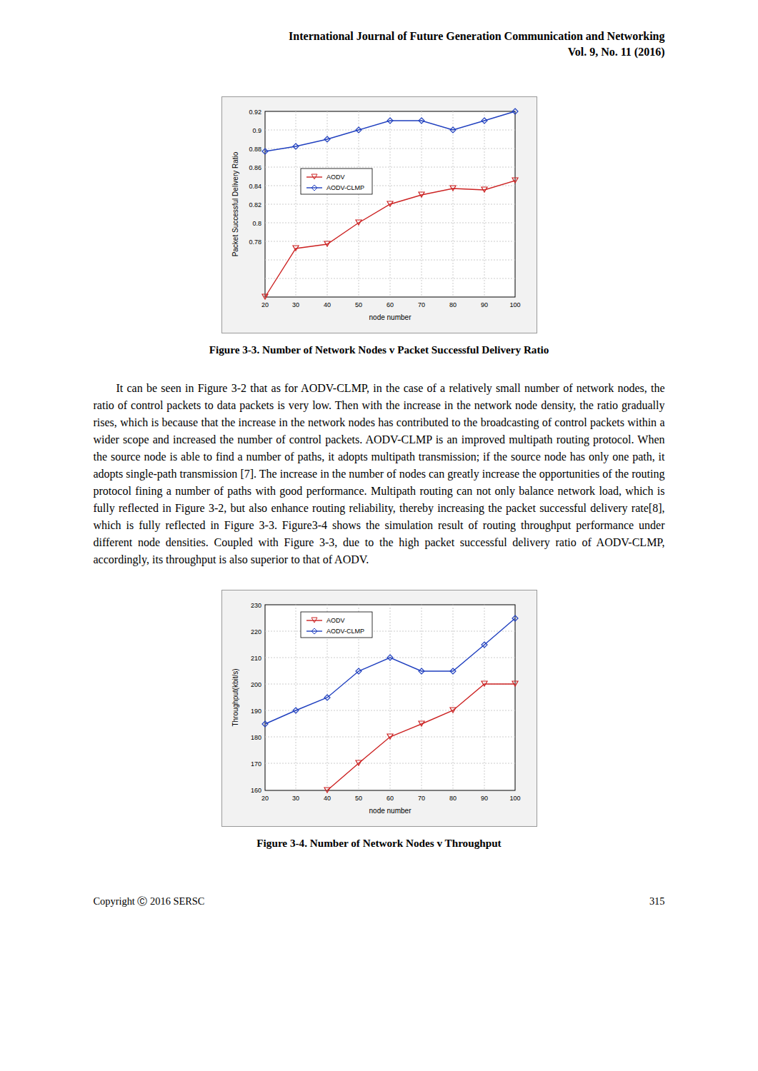International Journal of Future Generation Communication and Networking Vol. 9, No. 11 (2016)
0.92 0.9 0.88 0.86 0.84 0.82 0.8 0.78 20 30 40 50 60 70 80 90 100 node number Packet Successful Delivery Ratio AODV AODV-CLMP
Figure 3-3. Number of Network Nodes v Packet Successful Delivery Ratio
It can be seen in Figure 3-2 that as for AODV-CLMP, in the case of a relatively small number of network nodes, the ratio of control packets to data packets is very low. Then with the increase in the network node density, the ratio gradually rises, which is because that the increase in the network nodes has contributed to the broadcasting of control packets within a wider scope and increased the number of control packets. AODV-CLMP is an improved multipath routing protocol. When the source node is able to find a number of paths, it adopts multipath transmission; if the source node has only one path, it adopts single-path transmission [7]. The increase in the number of nodes can greatly increase the opportunities of the routing protocol fining a number of paths with good performance. Multipath routing can not only balance network load, which is fully reflected in Figure 3-2, but also enhance routing reliability, thereby increasing the packet successful delivery rate[8], which is fully reflected in Figure 3-3. Figure3-4 shows the simulation result of routing throughput performance under different node densities. Coupled with Figure 3-3, due to the high packet successful delivery ratio of AODV-CLMP, accordingly, its throughput is also superior to that of AODV.
230 220 210 200 190 180 170 160 20 30 40 50 60 70 80 90 100 node number Throughput(kbit/s) AODV AODV-CLMP
Figure 3-4. Number of Network Nodes v Throughput
Copyright Ⓒ 2016 SERSC 315